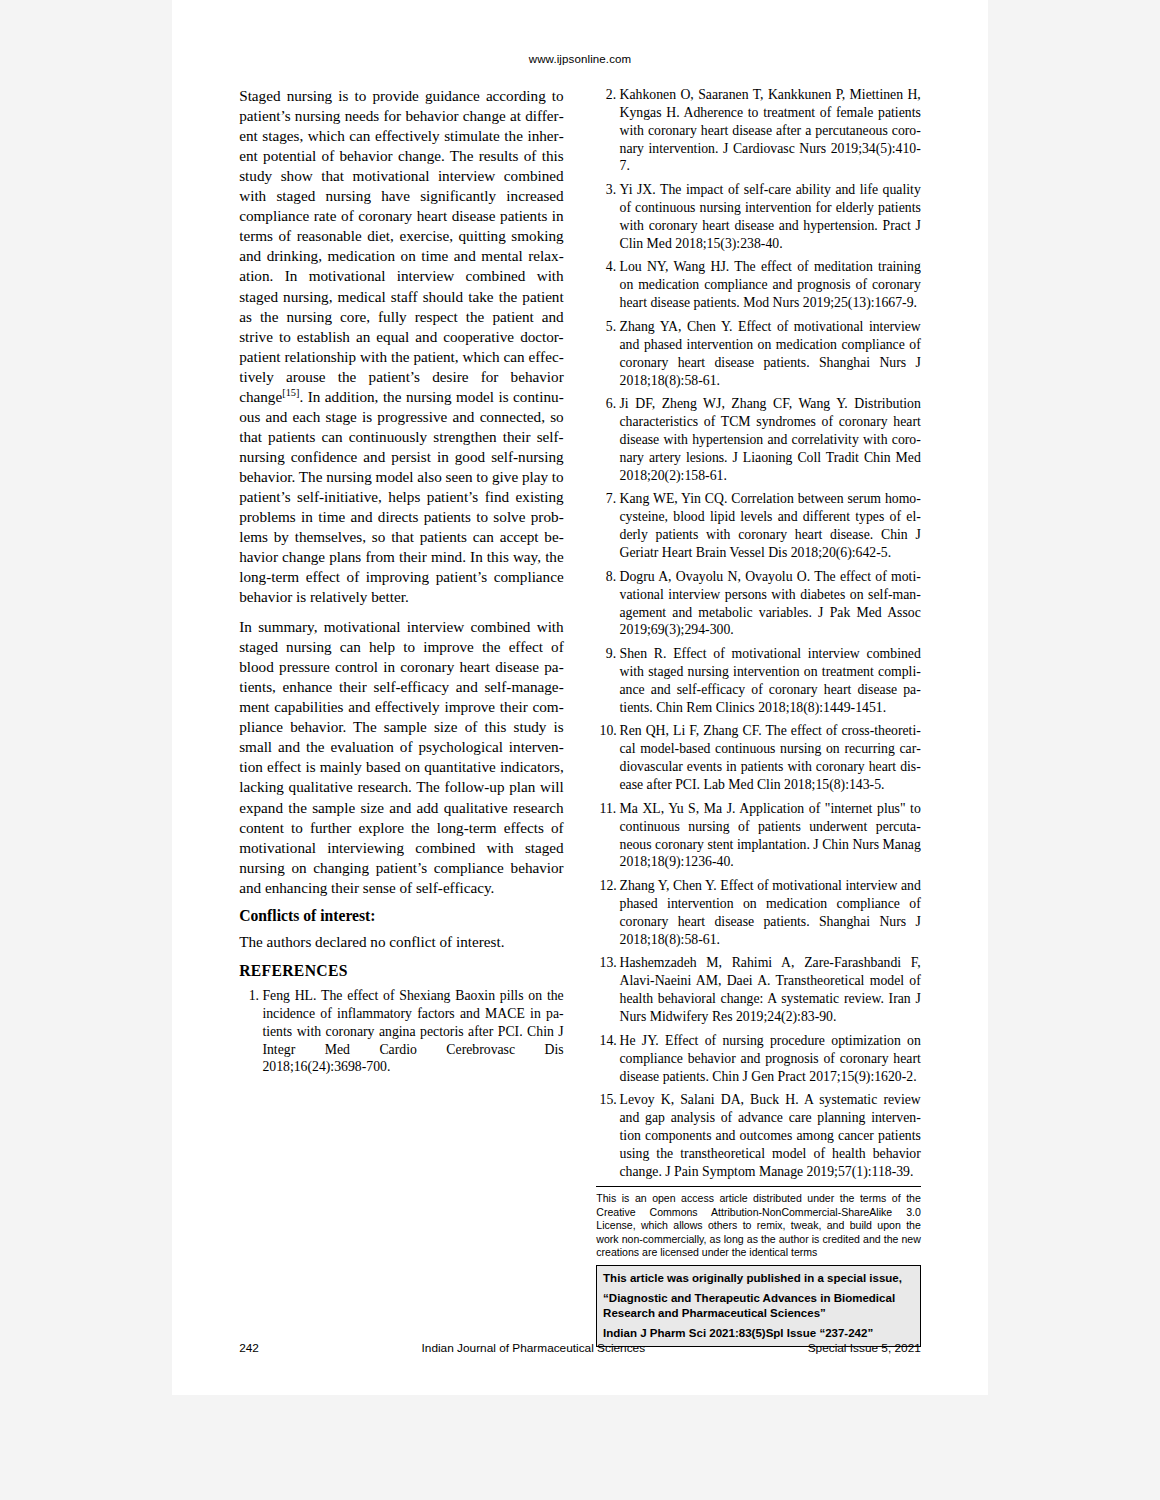www.ijpsonline.com
Staged nursing is to provide guidance according to patient’s nursing needs for behavior change at different stages, which can effectively stimulate the inherent potential of behavior change. The results of this study show that motivational interview combined with staged nursing have significantly increased compliance rate of coronary heart disease patients in terms of reasonable diet, exercise, quitting smoking and drinking, medication on time and mental relaxation. In motivational interview combined with staged nursing, medical staff should take the patient as the nursing core, fully respect the patient and strive to establish an equal and cooperative doctor-patient relationship with the patient, which can effectively arouse the patient’s desire for behavior change[15]. In addition, the nursing model is continuous and each stage is progressive and connected, so that patients can continuously strengthen their self-nursing confidence and persist in good self-nursing behavior. The nursing model also seen to give play to patient’s self-initiative, helps patient’s find existing problems in time and directs patients to solve problems by themselves, so that patients can accept behavior change plans from their mind. In this way, the long-term effect of improving patient’s compliance behavior is relatively better.
In summary, motivational interview combined with staged nursing can help to improve the effect of blood pressure control in coronary heart disease patients, enhance their self-efficacy and self-management capabilities and effectively improve their compliance behavior. The sample size of this study is small and the evaluation of psychological intervention effect is mainly based on quantitative indicators, lacking qualitative research. The follow-up plan will expand the sample size and add qualitative research content to further explore the long-term effects of motivational interviewing combined with staged nursing on changing patient’s compliance behavior and enhancing their sense of self-efficacy.
Conflicts of interest:
The authors declared no conflict of interest.
REFERENCES
Feng HL. The effect of Shexiang Baoxin pills on the incidence of inflammatory factors and MACE in patients with coronary angina pectoris after PCI. Chin J Integr Med Cardio Cerebrovasc Dis 2018;16(24):3698-700.
Kahkonen O, Saaranen T, Kankkunen P, Miettinen H, Kyngas H. Adherence to treatment of female patients with coronary heart disease after a percutaneous coronary intervention. J Cardiovasc Nurs 2019;34(5):410-7.
Yi JX. The impact of self-care ability and life quality of continuous nursing intervention for elderly patients with coronary heart disease and hypertension. Pract J Clin Med 2018;15(3):238-40.
Lou NY, Wang HJ. The effect of meditation training on medication compliance and prognosis of coronary heart disease patients. Mod Nurs 2019;25(13):1667-9.
Zhang YA, Chen Y. Effect of motivational interview and phased intervention on medication compliance of coronary heart disease patients. Shanghai Nurs J 2018;18(8):58-61.
Ji DF, Zheng WJ, Zhang CF, Wang Y. Distribution characteristics of TCM syndromes of coronary heart disease with hypertension and correlativity with coronary artery lesions. J Liaoning Coll Tradit Chin Med 2018;20(2):158-61.
Kang WE, Yin CQ. Correlation between serum homocysteine, blood lipid levels and different types of elderly patients with coronary heart disease. Chin J Geriatr Heart Brain Vessel Dis 2018;20(6):642-5.
Dogru A, Ovayolu N, Ovayolu O. The effect of motivational interview persons with diabetes on self-management and metabolic variables. J Pak Med Assoc 2019;69(3);294-300.
Shen R. Effect of motivational interview combined with staged nursing intervention on treatment compliance and self-efficacy of coronary heart disease patients. Chin Rem Clinics 2018;18(8):1449-1451.
Ren QH, Li F, Zhang CF. The effect of cross-theoretical model-based continuous nursing on recurring cardiovascular events in patients with coronary heart disease after PCI. Lab Med Clin 2018;15(8):143-5.
Ma XL, Yu S, Ma J. Application of "internet plus" to continuous nursing of patients underwent percutaneous coronary stent implantation. J Chin Nurs Manag 2018;18(9):1236-40.
Zhang Y, Chen Y. Effect of motivational interview and phased intervention on medication compliance of coronary heart disease patients. Shanghai Nurs J 2018;18(8):58-61.
Hashemzadeh M, Rahimi A, Zare-Farashbandi F, Alavi-Naeini AM, Daei A. Transtheoretical model of health behavioral change: A systematic review. Iran J Nurs Midwifery Res 2019;24(2):83-90.
He JY. Effect of nursing procedure optimization on compliance behavior and prognosis of coronary heart disease patients. Chin J Gen Pract 2017;15(9):1620-2.
Levoy K, Salani DA, Buck H. A systematic review and gap analysis of advance care planning intervention components and outcomes among cancer patients using the transtheoretical model of health behavior change. J Pain Symptom Manage 2019;57(1):118-39.
This is an open access article distributed under the terms of the Creative Commons Attribution-NonCommercial-ShareAlike 3.0 License, which allows others to remix, tweak, and build upon the work non-commercially, as long as the author is credited and the new creations are licensed under the identical terms
This article was originally published in a special issue,
“Diagnostic and Therapeutic Advances in Biomedical Research and Pharmaceutical Sciences”
Indian J Pharm Sci 2021:83(5)Spl Issue “237-242”
242
Indian Journal of Pharmaceutical Sciences
Special Issue 5, 2021